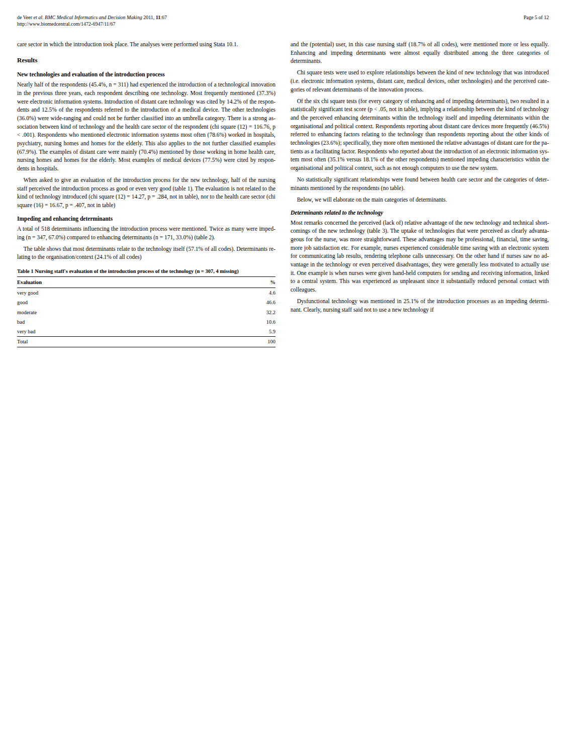de Veer et al. BMC Medical Informatics and Decision Making 2011, 11:67 http://www.biomedcentral.com/1472-6947/11/67
Page 5 of 12
care sector in which the introduction took place. The analyses were performed using Stata 10.1.
Results
New technologies and evaluation of the introduction process
Nearly half of the respondents (45.4%, n = 311) had experienced the introduction of a technological innovation in the previous three years, each respondent describing one technology. Most frequently mentioned (37.3%) were electronic information systems. Introduction of distant care technology was cited by 14.2% of the respondents and 12.5% of the respondents referred to the introduction of a medical device. The other technologies (36.0%) were wide-ranging and could not be further classified into an umbrella category. There is a strong association between kind of technology and the health care sector of the respondent (chi square (12) = 116.76, p < .001). Respondents who mentioned electronic information systems most often (78.6%) worked in hospitals, psychiatry, nursing homes and homes for the elderly. This also applies to the not further classified examples (67.9%). The examples of distant care were mainly (70.4%) mentioned by those working in home health care, nursing homes and homes for the elderly. Most examples of medical devices (77.5%) were cited by respondents in hospitals.
When asked to give an evaluation of the introduction process for the new technology, half of the nursing staff perceived the introduction process as good or even very good (table 1). The evaluation is not related to the kind of technology introduced (chi square (12) = 14.27, p = .284, not in table), nor to the health care sector (chi square (16) = 16.67, p = .407, not in table)
Impeding and enhancing determinants
A total of 518 determinants influencing the introduction process were mentioned. Twice as many were impeding (n = 347, 67.0%) compared to enhancing determinants (n = 171, 33.0%) (table 2).
The table shows that most determinants relate to the technology itself (57.1% of all codes). Determinants relating to the organisation/context (24.1% of all codes)
Table 1 Nursing staff's evaluation of the introduction process of the technology (n = 307, 4 missing)
| Evaluation | % |
| --- | --- |
| very good | 4.6 |
| good | 46.6 |
| moderate | 32.2 |
| bad | 10.6 |
| very bad | 5.9 |
| Total | 100 |
and the (potential) user, in this case nursing staff (18.7% of all codes), were mentioned more or less equally. Enhancing and impeding determinants were almost equally distributed among the three categories of determinants.
Chi square tests were used to explore relationships between the kind of new technology that was introduced (i.e. electronic information systems, distant care, medical devices, other technologies) and the perceived categories of relevant determinants of the innovation process.
Of the six chi square tests (for every category of enhancing and of impeding determinants), two resulted in a statistically significant test score (p < .05, not in table), implying a relationship between the kind of technology and the perceived enhancing determinants within the technology itself and impeding determinants within the organisational and political context. Respondents reporting about distant care devices more frequently (46.5%) referred to enhancing factors relating to the technology than respondents reporting about the other kinds of technologies (23.6%); specifically, they more often mentioned the relative advantages of distant care for the patients as a facilitating factor. Respondents who reported about the introduction of an electronic information system most often (35.1% versus 18.1% of the other respondents) mentioned impeding characteristics within the organisational and political context, such as not enough computers to use the new system.
No statistically significant relationships were found between health care sector and the categories of determinants mentioned by the respondents (no table).
Below, we will elaborate on the main categories of determinants.
Determinants related to the technology
Most remarks concerned the perceived (lack of) relative advantage of the new technology and technical shortcomings of the new technology (table 3). The uptake of technologies that were perceived as clearly advantageous for the nurse, was more straightforward. These advantages may be professional, financial, time saving, more job satisfaction etc. For example, nurses experienced considerable time saving with an electronic system for communicating lab results, rendering telephone calls unnecessary. On the other hand if nurses saw no advantage in the technology or even perceived disadvantages, they were generally less motivated to actually use it. One example is when nurses were given hand-held computers for sending and receiving information, linked to a central system. This was experienced as unpleasant since it substantially reduced personal contact with colleagues.
Dysfunctional technology was mentioned in 25.1% of the introduction processes as an impeding determinant. Clearly, nursing staff said not to use a new technology if